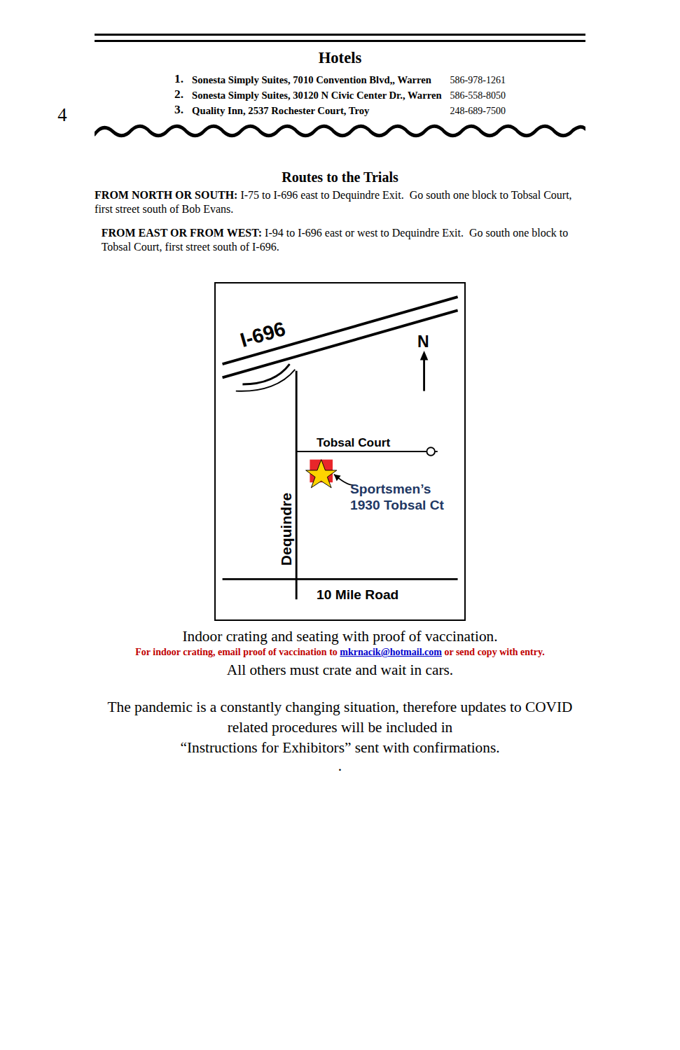Hotels
| 1. | Sonesta Simply Suites, 7010 Convention Blvd,, Warren | 586-978-1261 |
| 2. | Sonesta Simply Suites, 30120 N Civic Center Dr., Warren | 586-558-8050 |
| 3. | Quality Inn, 2537 Rochester Court, Troy | 248-689-7500 |
4
Routes to the Trials
FROM NORTH OR SOUTH: I-75 to I-696 east to Dequindre Exit. Go south one block to Tobsal Court, first street south of Bob Evans.
FROM EAST OR FROM WEST: I-94 to I-696 east or west to Dequindre Exit. Go south one block to Tobsal Court, first street south of I-696.
I-696 N Dequindre Tobsal Court Sportsmen’s 1930 Tobsal Ct 10 Mile Road
Indoor crating and seating with proof of vaccination.
For indoor crating, email proof of vaccination to mkrnacik@hotmail.com or send copy with entry.
All others must crate and wait in cars.
The pandemic is a constantly changing situation, therefore updates to COVID related procedures will be included in
“Instructions for Exhibitors” sent with confirmations.
.